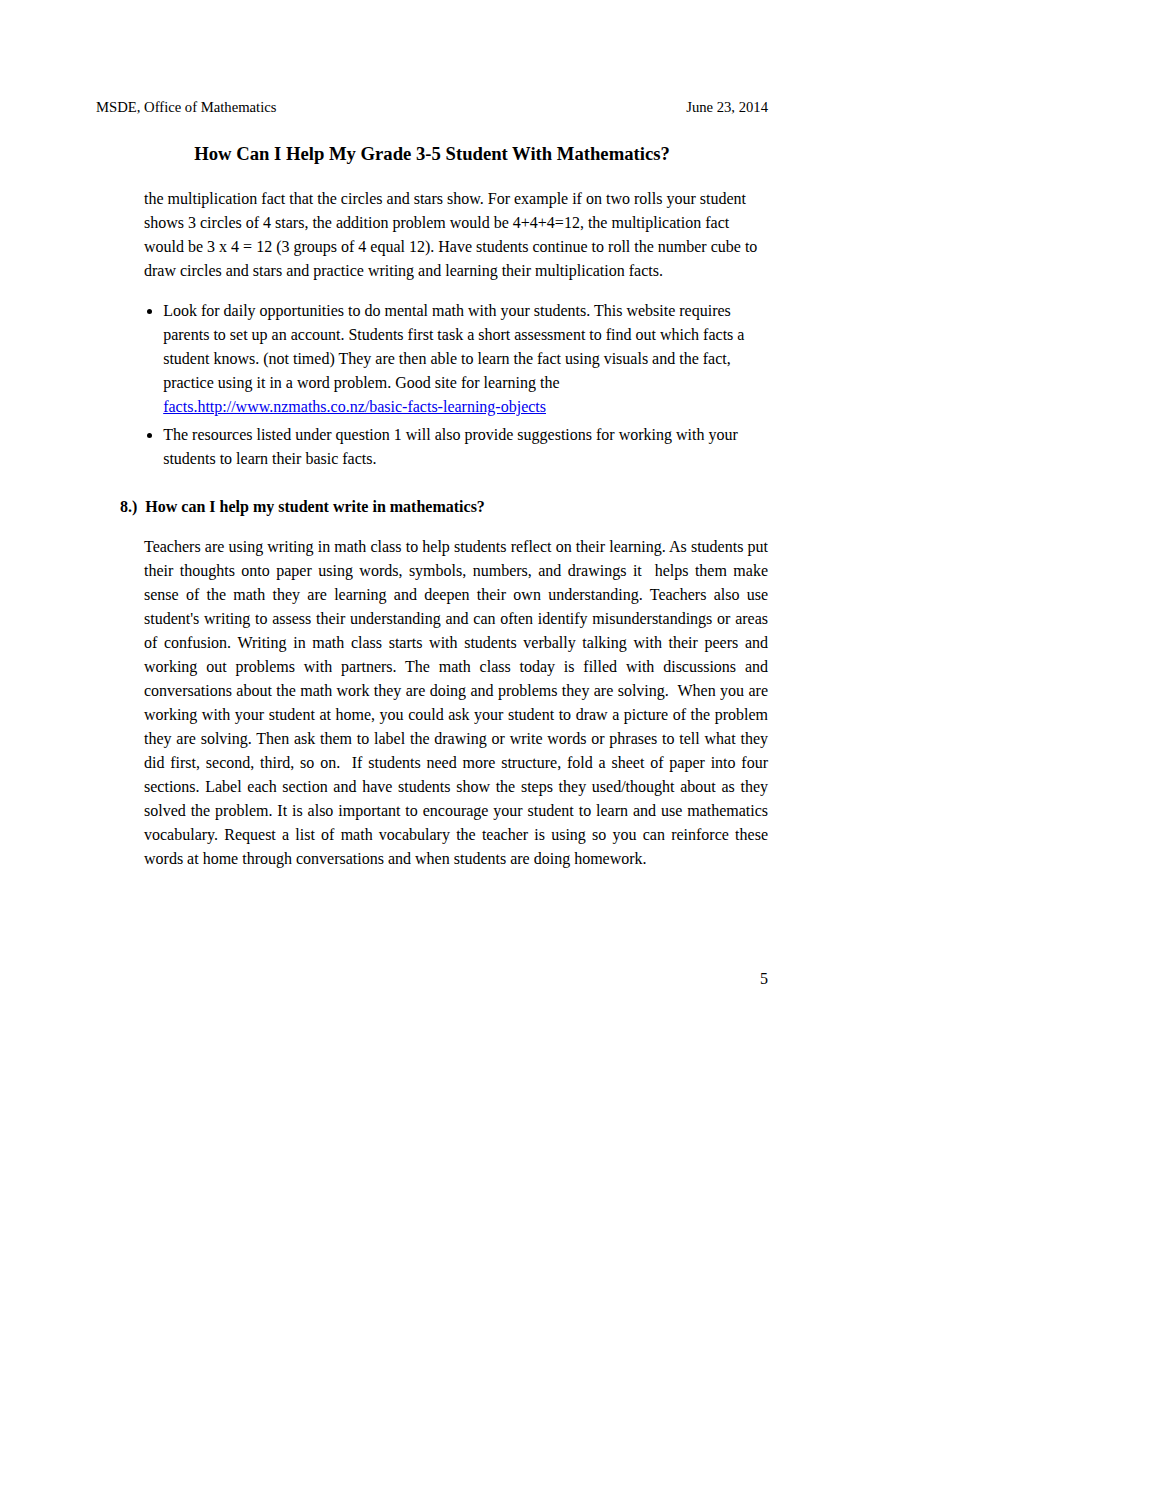MSDE, Office of Mathematics June 23, 2014
How Can I Help My Grade 3-5 Student With Mathematics?
the multiplication fact that the circles and stars show. For example if on two rolls your student shows 3 circles of 4 stars, the addition problem would be 4+4+4=12, the multiplication fact would be 3 x 4 = 12 (3 groups of 4 equal 12). Have students continue to roll the number cube to draw circles and stars and practice writing and learning their multiplication facts.
Look for daily opportunities to do mental math with your students. This website requires parents to set up an account. Students first task a short assessment to find out which facts a student knows. (not timed) They are then able to learn the fact using visuals and the fact, practice using it in a word problem. Good site for learning the facts.http://www.nzmaths.co.nz/basic-facts-learning-objects
The resources listed under question 1 will also provide suggestions for working with your students to learn their basic facts.
8.) How can I help my student write in mathematics?
Teachers are using writing in math class to help students reflect on their learning. As students put their thoughts onto paper using words, symbols, numbers, and drawings it helps them make sense of the math they are learning and deepen their own understanding. Teachers also use student's writing to assess their understanding and can often identify misunderstandings or areas of confusion. Writing in math class starts with students verbally talking with their peers and working out problems with partners. The math class today is filled with discussions and conversations about the math work they are doing and problems they are solving. When you are working with your student at home, you could ask your student to draw a picture of the problem they are solving. Then ask them to label the drawing or write words or phrases to tell what they did first, second, third, so on. If students need more structure, fold a sheet of paper into four sections. Label each section and have students show the steps they used/thought about as they solved the problem. It is also important to encourage your student to learn and use mathematics vocabulary. Request a list of math vocabulary the teacher is using so you can reinforce these words at home through conversations and when students are doing homework.
5